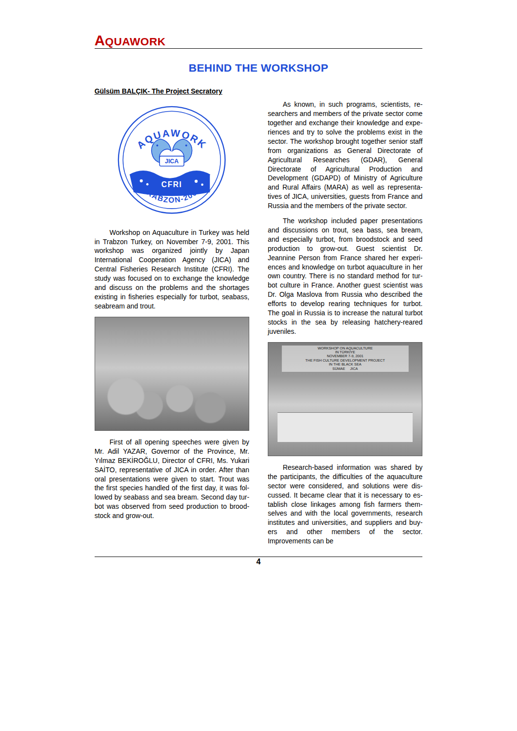AQUAWORK
BEHIND THE WORKSHOP
Gülsüm BALÇIK- The Project Secratory
AQUAWORK TRABZON-2001 JICA CFRI
Workshop on Aquaculture in Turkey was held in Trabzon Turkey, on November 7-9, 2001. This workshop was organized jointly by Japan International Cooperation Agency (JICA) and Central Fisheries Research Institute (CFRI). The study was focused on to exchange the knowledge and discuss on the problems and the shortages existing in fisheries especially for turbot, seabass, seabream and trout.
First of all opening speeches were given by Mr. Adil YAZAR, Governor of the Province, Mr. Yılmaz BEKİROĞLU, Director of CFRI, Ms. Yukari SAİTO, representative of JICA in order. After than oral presentations were given to start. Trout was the first species handled of the first day, it was followed by seabass and sea bream. Second day turbot was observed from seed production to brood-stock and grow-out.
As known, in such programs, scientists, researchers and members of the private sector come together and exchange their knowledge and experiences and try to solve the problems exist in the sector. The workshop brought together senior staff from organizations as General Directorate of Agricultural Researches (GDAR), General Directorate of Agricultural Production and Development (GDAPD) of Ministry of Agriculture and Rural Affairs (MARA) as well as representatives of JICA, universities, guests from France and Russia and the members of the private sector.
The workshop included paper presentations and discussions on trout, sea bass, sea bream, and especially turbot, from broodstock and seed production to grow-out. Guest scientist Dr. Jeannine Person from France shared her experiences and knowledge on turbot aquaculture in her own country. There is no standard method for turbot culture in France. Another guest scientist was Dr. Olga Maslova from Russia who described the efforts to develop rearing techniques for turbot. The goal in Russia is to increase the natural turbot stocks in the sea by releasing hatchery-reared juveniles.
WORKSHOP ON AQUACULTURE
IN TÜRKİYE
NOVEMBER 7-9, 2001
THE FISH CULTURE DEVELOPMENT PROJECT
IN THE BLACK SEA
SÜMAE JICA
Research-based information was shared by the participants, the difficulties of the aquaculture sector were considered, and solutions were discussed. It became clear that it is necessary to establish close linkages among fish farmers themselves and with the local governments, research institutes and universities, and suppliers and buyers and other members of the sector. Improvements can be
4